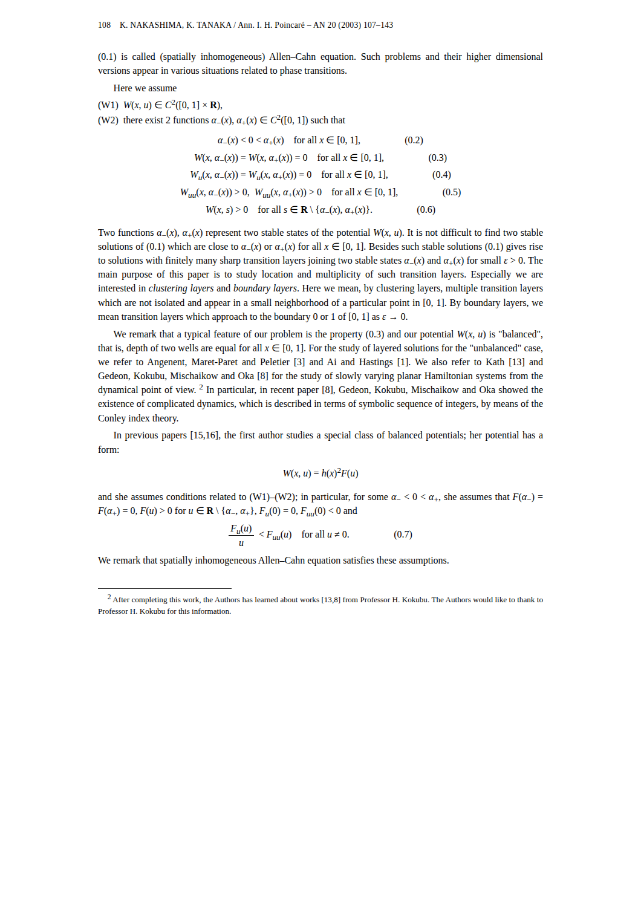108 K. NAKASHIMA, K. TANAKA / Ann. I. H. Poincaré – AN 20 (2003) 107–143
(0.1) is called (spatially inhomogeneous) Allen–Cahn equation. Such problems and their higher dimensional versions appear in various situations related to phase transitions.
Here we assume
(W1) W(x, u) ∈ C2([0, 1] × R),
(W2) there exist 2 functions α−(x), α+(x) ∈ C2([0, 1]) such that
α−(x) < 0 < α+(x) for all x ∈ [0, 1], (0.2)
W(x, α−(x)) = W(x, α+(x)) = 0 for all x ∈ [0, 1], (0.3)
Wu(x, α−(x)) = Wu(x, α+(x)) = 0 for all x ∈ [0, 1], (0.4)
Wuu(x, α−(x)) > 0, Wuu(x, α+(x)) > 0 for all x ∈ [0, 1], (0.5)
W(x, s) > 0 for all s ∈ R \ {α−(x), α+(x)}. (0.6)
Two functions α−(x), α+(x) represent two stable states of the potential W(x, u). It is not difficult to find two stable solutions of (0.1) which are close to α−(x) or α+(x) for all x ∈ [0, 1]. Besides such stable solutions (0.1) gives rise to solutions with finitely many sharp transition layers joining two stable states α−(x) and α+(x) for small ε > 0. The main purpose of this paper is to study location and multiplicity of such transition layers. Especially we are interested in clustering layers and boundary layers. Here we mean, by clustering layers, multiple transition layers which are not isolated and appear in a small neighborhood of a particular point in [0, 1]. By boundary layers, we mean transition layers which approach to the boundary 0 or 1 of [0, 1] as ε → 0.
We remark that a typical feature of our problem is the property (0.3) and our potential W(x, u) is "balanced", that is, depth of two wells are equal for all x ∈ [0, 1]. For the study of layered solutions for the "unbalanced" case, we refer to Angenent, Maret-Paret and Peletier [3] and Ai and Hastings [1]. We also refer to Kath [13] and Gedeon, Kokubu, Mischaikow and Oka [8] for the study of slowly varying planar Hamiltonian systems from the dynamical point of view. 2 In particular, in recent paper [8], Gedeon, Kokubu, Mischaikow and Oka showed the existence of complicated dynamics, which is described in terms of symbolic sequence of integers, by means of the Conley index theory.
In previous papers [15,16], the first author studies a special class of balanced potentials; her potential has a form:
W(x, u) = h(x)2F(u)
and she assumes conditions related to (W1)–(W2); in particular, for some α− < 0 < α+, she assumes that F(α−) = F(α+) = 0, F(u) > 0 for u ∈ R \ {α−, α+}, Fu(0) = 0, Fuu(0) < 0 and
Fu(u) u < Fuu(u) for all u ≠ 0. (0.7)
We remark that spatially inhomogeneous Allen–Cahn equation satisfies these assumptions.
2 After completing this work, the Authors has learned about works [13,8] from Professor H. Kokubu. The Authors would like to thank to Professor H. Kokubu for this information.